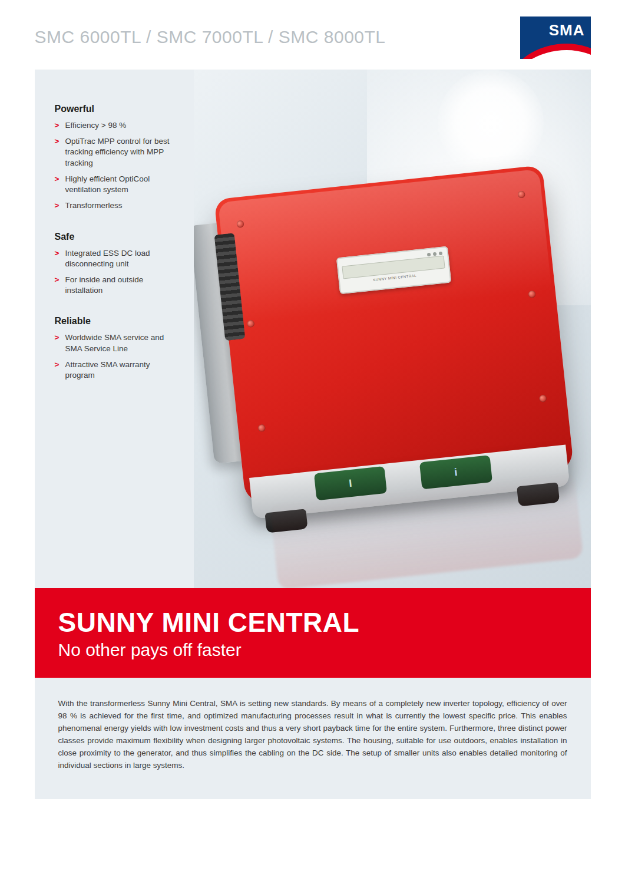SMC 6000TL / SMC 7000TL / SMC 8000TL
SMA
Powerful
Efficiency > 98 %
OptiTrac MPP control for best tracking efficiency with MPP tracking
Highly efficient OptiCool ventilation system
Transformerless
Safe
Integrated ESS DC load disconnecting unit
For inside and outside installation
Reliable
Worldwide SMA service and SMA Service Line
Attractive SMA warranty program
SUNNY MINI CENTRAL
I
i
SUNNY MINI CENTRAL
No other pays off faster
With the transformerless Sunny Mini Central, SMA is setting new standards. By means of a completely new inverter topology, efficiency of over 98 % is achieved for the first time, and optimized manufacturing processes result in what is currently the lowest specific price. This enables phenomenal energy yields with low investment costs and thus a very short payback time for the entire system. Furthermore, three distinct power classes provide maximum flexibility when designing larger photovoltaic systems. The housing, suitable for use outdoors, enables installation in close proximity to the generator, and thus simplifies the cabling on the DC side. The setup of smaller units also enables detailed monitoring of individual sections in large systems.